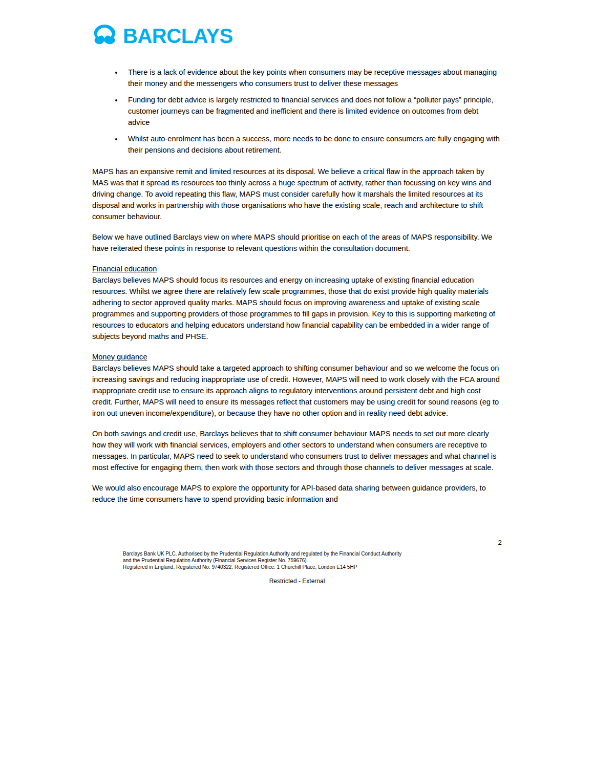BARCLAYS
There is a lack of evidence about the key points when consumers may be receptive messages about managing their money and the messengers who consumers trust to deliver these messages
Funding for debt advice is largely restricted to financial services and does not follow a “polluter pays” principle, customer journeys can be fragmented and inefficient and there is limited evidence on outcomes from debt advice
Whilst auto-enrolment has been a success, more needs to be done to ensure consumers are fully engaging with their pensions and decisions about retirement.
MAPS has an expansive remit and limited resources at its disposal. We believe a critical flaw in the approach taken by MAS was that it spread its resources too thinly across a huge spectrum of activity, rather than focussing on key wins and driving change. To avoid repeating this flaw, MAPS must consider carefully how it marshals the limited resources at its disposal and works in partnership with those organisations who have the existing scale, reach and architecture to shift consumer behaviour.
Below we have outlined Barclays view on where MAPS should prioritise on each of the areas of MAPS responsibility. We have reiterated these points in response to relevant questions within the consultation document.
Financial education
Barclays believes MAPS should focus its resources and energy on increasing uptake of existing financial education resources. Whilst we agree there are relatively few scale programmes, those that do exist provide high quality materials adhering to sector approved quality marks. MAPS should focus on improving awareness and uptake of existing scale programmes and supporting providers of those programmes to fill gaps in provision. Key to this is supporting marketing of resources to educators and helping educators understand how financial capability can be embedded in a wider range of subjects beyond maths and PHSE.
Money guidance
Barclays believes MAPS should take a targeted approach to shifting consumer behaviour and so we welcome the focus on increasing savings and reducing inappropriate use of credit. However, MAPS will need to work closely with the FCA around inappropriate credit use to ensure its approach aligns to regulatory interventions around persistent debt and high cost credit. Further, MAPS will need to ensure its messages reflect that customers may be using credit for sound reasons (eg to iron out uneven income/expenditure), or because they have no other option and in reality need debt advice.
On both savings and credit use, Barclays believes that to shift consumer behaviour MAPS needs to set out more clearly how they will work with financial services, employers and other sectors to understand when consumers are receptive to messages. In particular, MAPS need to seek to understand who consumers trust to deliver messages and what channel is most effective for engaging them, then work with those sectors and through those channels to deliver messages at scale.
We would also encourage MAPS to explore the opportunity for API-based data sharing between guidance providers, to reduce the time consumers have to spend providing basic information and
2
Barclays Bank UK PLC. Authorised by the Prudential Regulation Authority and regulated by the Financial Conduct Authority
and the Prudential Regulation Authority (Financial Services Register No. 759676).
Registered in England. Registered No: 9740322. Registered Office: 1 Churchill Place, London E14 5HP
Restricted - External